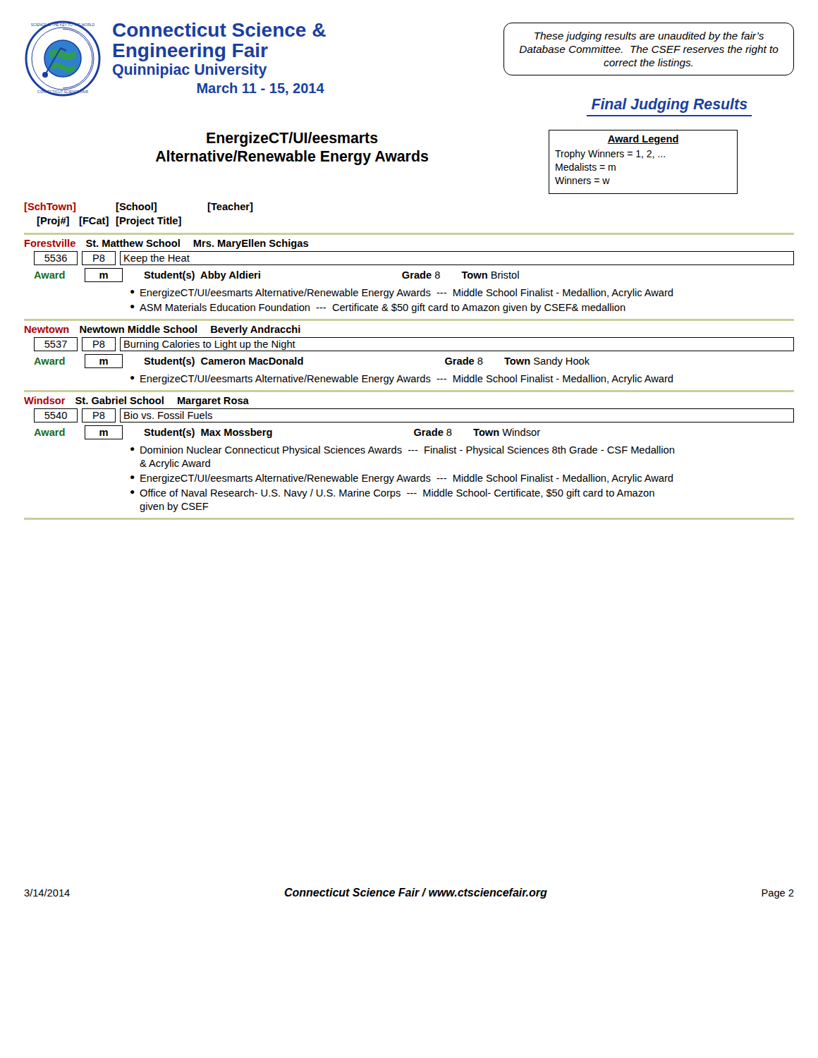SCIENCE IS THE KEY TO THE WORLD CONNECTICUT SCIENCE FAIR
Connecticut Science &
Engineering Fair
Quinnipiac University
March 11 - 15, 2014
These judging results are unaudited by the fair’s Database Committee. The CSEF reserves the right to correct the listings.
Final Judging Results
EnergizeCT/UI/eesmarts
Alternative/Renewable Energy Awards
Award Legend
Trophy Winners = 1, 2, ...
Medalists = m
Winners = w
[SchTown][School][Teacher]
[Proj#][FCat][Project Title]
Forestville St. Matthew School Mrs. MaryEllen Schigas
5536
P8
Keep the Heat
Award
m
Student(s) Abby Aldieri
Grade 8
Town Bristol
EnergizeCT/UI/eesmarts Alternative/Renewable Energy Awards --- Middle School Finalist - Medallion, Acrylic Award
ASM Materials Education Foundation --- Certificate & $50 gift card to Amazon given by CSEF& medallion
Newtown Newtown Middle School Beverly Andracchi
5537
P8
Burning Calories to Light up the Night
Award
m
Student(s) Cameron MacDonald
Grade 8
Town Sandy Hook
EnergizeCT/UI/eesmarts Alternative/Renewable Energy Awards --- Middle School Finalist - Medallion, Acrylic Award
Windsor St. Gabriel School Margaret Rosa
5540
P8
Bio vs. Fossil Fuels
Award
m
Student(s) Max Mossberg
Grade 8
Town Windsor
Dominion Nuclear Connecticut Physical Sciences Awards --- Finalist - Physical Sciences 8th Grade - CSF Medallion& Acrylic Award
EnergizeCT/UI/eesmarts Alternative/Renewable Energy Awards --- Middle School Finalist - Medallion, Acrylic Award
Office of Naval Research- U.S. Navy / U.S. Marine Corps --- Middle School- Certificate, $50 gift card to Amazongiven by CSEF
3/14/2014
Connecticut Science Fair / www.ctsciencefair.org
Page 2